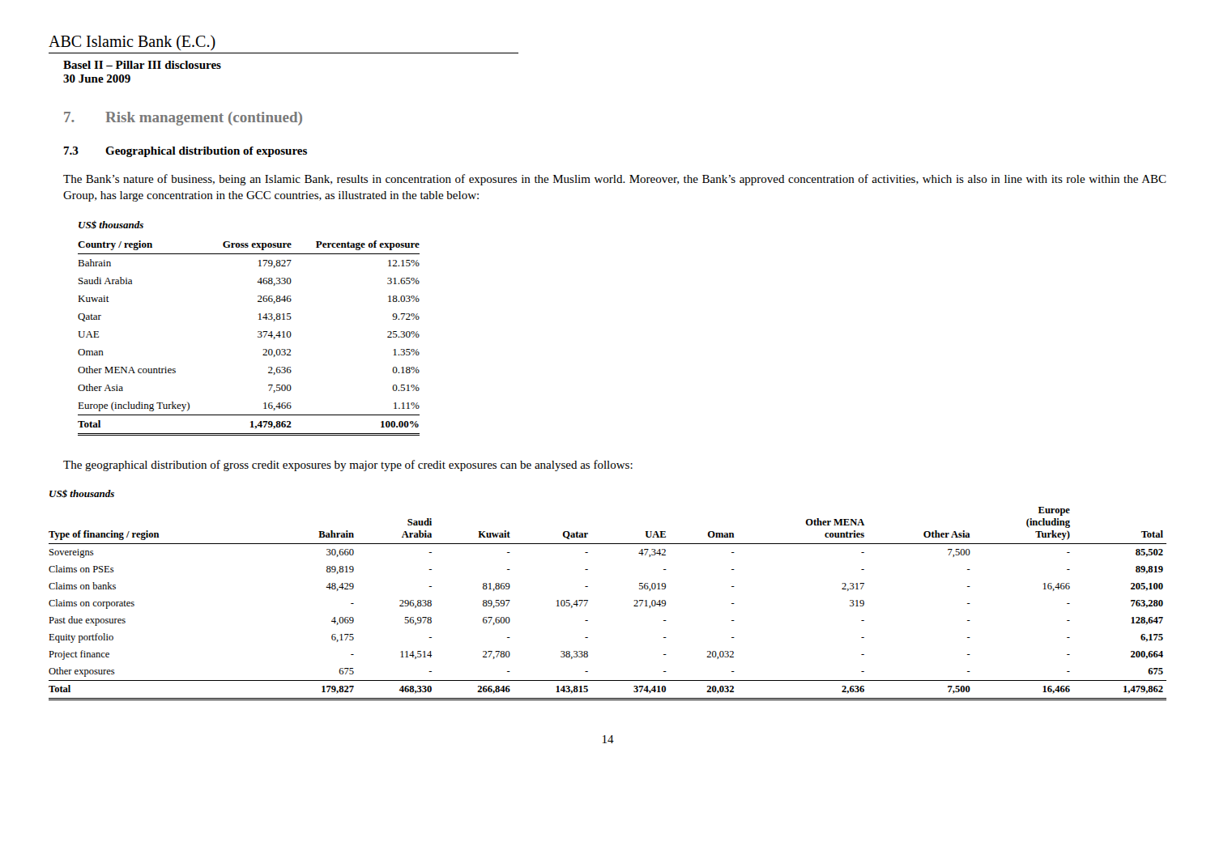ABC Islamic Bank (E.C.)
Basel II – Pillar III disclosures
30 June 2009
7. Risk management (continued)
7.3 Geographical distribution of exposures
The Bank’s nature of business, being an Islamic Bank, results in concentration of exposures in the Muslim world. Moreover, the Bank’s approved concentration of activities, which is also in line with its role within the ABC Group, has large concentration in the GCC countries, as illustrated in the table below:
US$ thousands
| Country / region | Gross exposure | Percentage of exposure |
| --- | --- | --- |
| Bahrain | 179,827 | 12.15% |
| Saudi Arabia | 468,330 | 31.65% |
| Kuwait | 266,846 | 18.03% |
| Qatar | 143,815 | 9.72% |
| UAE | 374,410 | 25.30% |
| Oman | 20,032 | 1.35% |
| Other MENA countries | 2,636 | 0.18% |
| Other Asia | 7,500 | 0.51% |
| Europe (including Turkey) | 16,466 | 1.11% |
| Total | 1,479,862 | 100.00% |
The geographical distribution of gross credit exposures by major type of credit exposures can be analysed as follows:
US$ thousands
| Type of financing / region | Bahrain | Saudi Arabia | Kuwait | Qatar | UAE | Oman | Other MENA countries | Other Asia | Europe (including Turkey) | Total |
| --- | --- | --- | --- | --- | --- | --- | --- | --- | --- | --- |
| Sovereigns | 30,660 | - | - | - | 47,342 | - | - | 7,500 | - | 85,502 |
| Claims on PSEs | 89,819 | - | - | - | - | - | - | - | - | 89,819 |
| Claims on banks | 48,429 | - | 81,869 | - | 56,019 | - | 2,317 | - | 16,466 | 205,100 |
| Claims on corporates | - | 296,838 | 89,597 | 105,477 | 271,049 | - | 319 | - | - | 763,280 |
| Past due exposures | 4,069 | 56,978 | 67,600 | - | - | - | - | - | - | 128,647 |
| Equity portfolio | 6,175 | - | - | - | - | - | - | - | - | 6,175 |
| Project finance | - | 114,514 | 27,780 | 38,338 | - | 20,032 | - | - | - | 200,664 |
| Other exposures | 675 | - | - | - | - | - | - | - | - | 675 |
| Total | 179,827 | 468,330 | 266,846 | 143,815 | 374,410 | 20,032 | 2,636 | 7,500 | 16,466 | 1,479,862 |
14